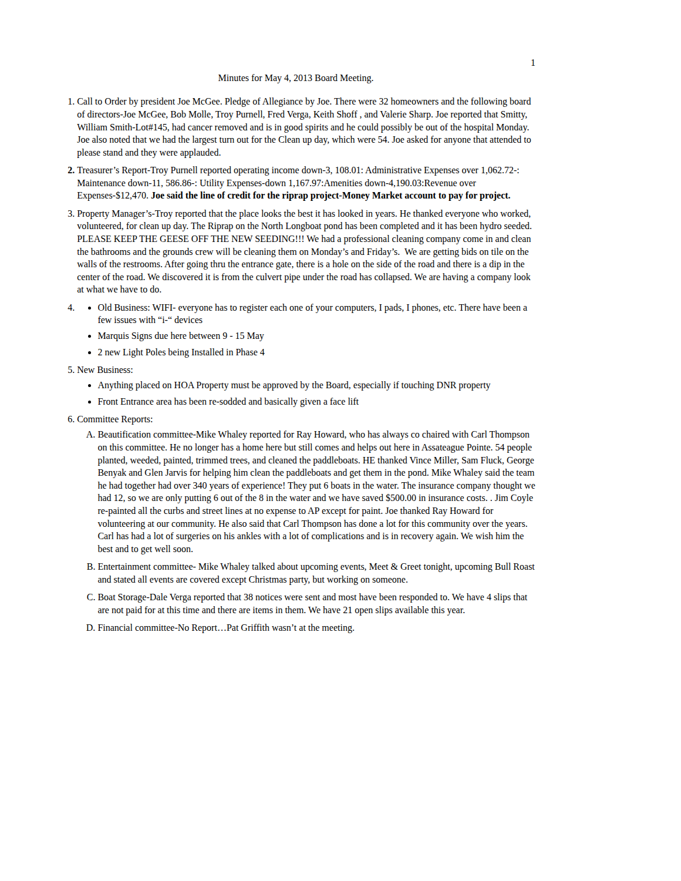1
Minutes for May 4, 2013 Board Meeting.
Call to Order by president Joe McGee. Pledge of Allegiance by Joe. There were 32 homeowners and the following board of directors-Joe McGee, Bob Molle, Troy Purnell, Fred Verga, Keith Shoff , and Valerie Sharp. Joe reported that Smitty, William Smith-Lot#145, had cancer removed and is in good spirits and he could possibly be out of the hospital Monday. Joe also noted that we had the largest turn out for the Clean up day, which were 54. Joe asked for anyone that attended to please stand and they were applauded.
Treasurer’s Report-Troy Purnell reported operating income down-3, 108.01: Administrative Expenses over 1,062.72-: Maintenance down-11, 586.86-: Utility Expenses-down 1,167.97:Amenities down-4,190.03:Revenue over Expenses-$12,470. Joe said the line of credit for the riprap project-Money Market account to pay for project.
Property Manager’s-Troy reported that the place looks the best it has looked in years. He thanked everyone who worked, volunteered, for clean up day. The Riprap on the North Longboat pond has been completed and it has been hydro seeded. PLEASE KEEP THE GEESE OFF THE NEW SEEDING!!! We had a professional cleaning company come in and clean the bathrooms and the grounds crew will be cleaning them on Monday’s and Friday’s. We are getting bids on tile on the walls of the restrooms. After going thru the entrance gate, there is a hole on the side of the road and there is a dip in the center of the road. We discovered it is from the culvert pipe under the road has collapsed. We are having a company look at what we have to do.
Old Business: WIFI- everyone has to register each one of your computers, I pads, I phones, etc. There have been a few issues with “i-“ devices
Marquis Signs due here between 9 - 15 May
2 new Light Poles being Installed in Phase 4
New Business:
Anything placed on HOA Property must be approved by the Board, especially if touching DNR property
Front Entrance area has been re-sodded and basically given a face lift
Committee Reports:
Beautification committee-Mike Whaley reported for Ray Howard, who has always co chaired with Carl Thompson on this committee. He no longer has a home here but still comes and helps out here in Assateague Pointe. 54 people planted, weeded, painted, trimmed trees, and cleaned the paddleboats. HE thanked Vince Miller, Sam Fluck, George Benyak and Glen Jarvis for helping him clean the paddleboats and get them in the pond. Mike Whaley said the team he had together had over 340 years of experience! They put 6 boats in the water. The insurance company thought we had 12, so we are only putting 6 out of the 8 in the water and we have saved $500.00 in insurance costs. . Jim Coyle re-painted all the curbs and street lines at no expense to AP except for paint. Joe thanked Ray Howard for volunteering at our community. He also said that Carl Thompson has done a lot for this community over the years. Carl has had a lot of surgeries on his ankles with a lot of complications and is in recovery again. We wish him the best and to get well soon.
Entertainment committee- Mike Whaley talked about upcoming events, Meet & Greet tonight, upcoming Bull Roast and stated all events are covered except Christmas party, but working on someone.
Boat Storage-Dale Verga reported that 38 notices were sent and most have been responded to. We have 4 slips that are not paid for at this time and there are items in them. We have 21 open slips available this year.
Financial committee-No Report…Pat Griffith wasn’t at the meeting.